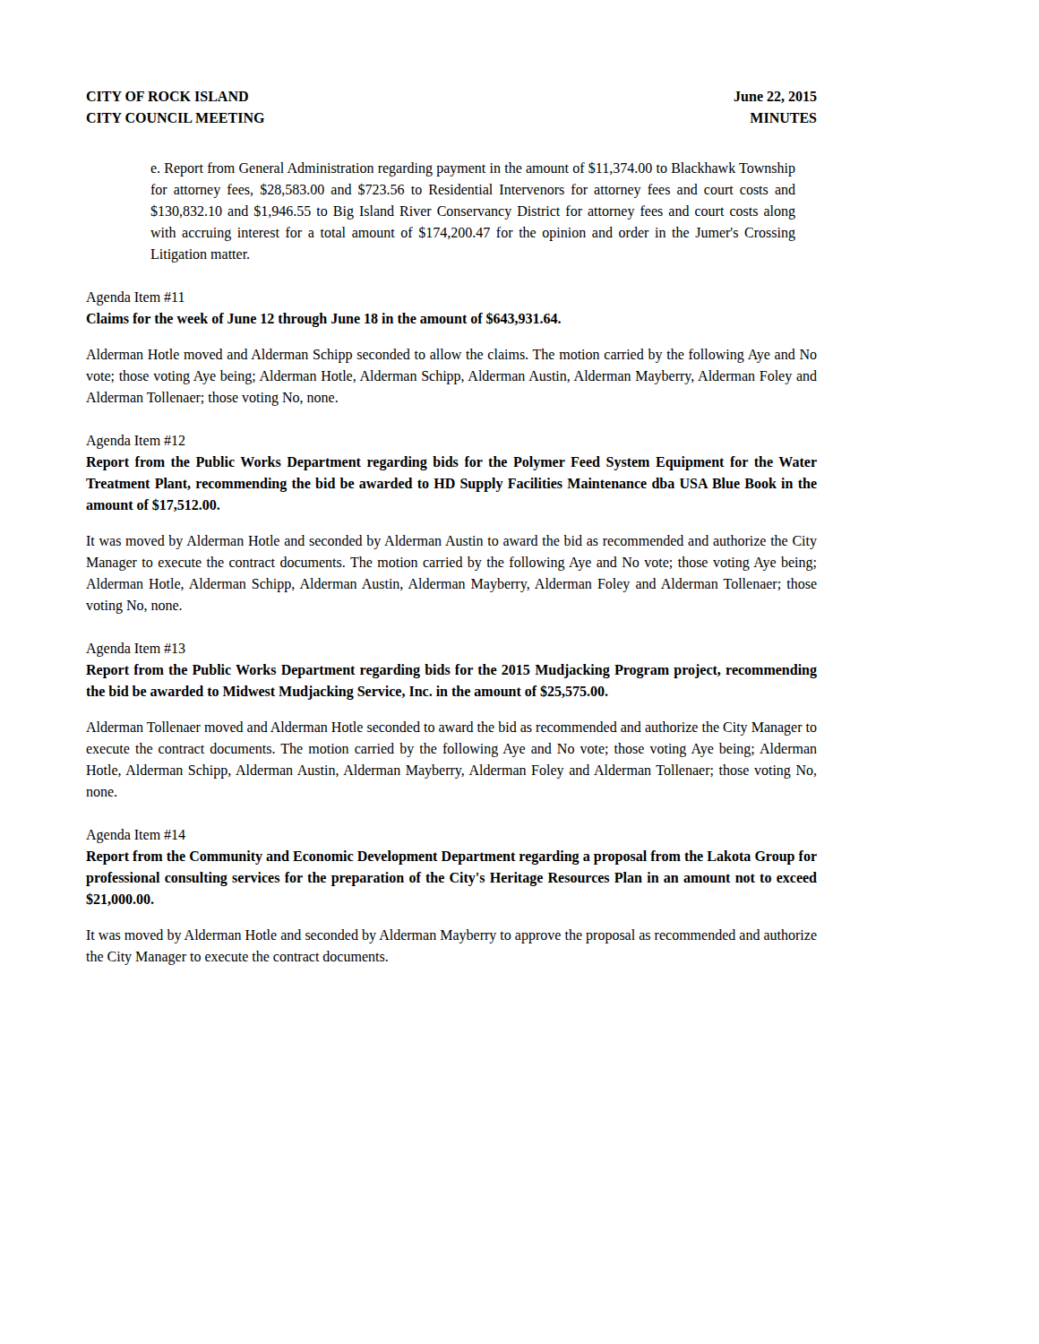CITY OF ROCK ISLAND
CITY COUNCIL MEETING
June 22, 2015
MINUTES
e. Report from General Administration regarding payment in the amount of $11,374.00 to Blackhawk Township for attorney fees, $28,583.00 and $723.56 to Residential Intervenors for attorney fees and court costs and $130,832.10 and $1,946.55 to Big Island River Conservancy District for attorney fees and court costs along with accruing interest for a total amount of $174,200.47 for the opinion and order in the Jumer's Crossing Litigation matter.
Agenda Item #11
Claims for the week of June 12 through June 18 in the amount of $643,931.64.
Alderman Hotle moved and Alderman Schipp seconded to allow the claims. The motion carried by the following Aye and No vote; those voting Aye being; Alderman Hotle, Alderman Schipp, Alderman Austin, Alderman Mayberry, Alderman Foley and Alderman Tollenaer; those voting No, none.
Agenda Item #12
Report from the Public Works Department regarding bids for the Polymer Feed System Equipment for the Water Treatment Plant, recommending the bid be awarded to HD Supply Facilities Maintenance dba USA Blue Book in the amount of $17,512.00.
It was moved by Alderman Hotle and seconded by Alderman Austin to award the bid as recommended and authorize the City Manager to execute the contract documents. The motion carried by the following Aye and No vote; those voting Aye being; Alderman Hotle, Alderman Schipp, Alderman Austin, Alderman Mayberry, Alderman Foley and Alderman Tollenaer; those voting No, none.
Agenda Item #13
Report from the Public Works Department regarding bids for the 2015 Mudjacking Program project, recommending the bid be awarded to Midwest Mudjacking Service, Inc. in the amount of $25,575.00.
Alderman Tollenaer moved and Alderman Hotle seconded to award the bid as recommended and authorize the City Manager to execute the contract documents. The motion carried by the following Aye and No vote; those voting Aye being; Alderman Hotle, Alderman Schipp, Alderman Austin, Alderman Mayberry, Alderman Foley and Alderman Tollenaer; those voting No, none.
Agenda Item #14
Report from the Community and Economic Development Department regarding a proposal from the Lakota Group for professional consulting services for the preparation of the City's Heritage Resources Plan in an amount not to exceed $21,000.00.
It was moved by Alderman Hotle and seconded by Alderman Mayberry to approve the proposal as recommended and authorize the City Manager to execute the contract documents.